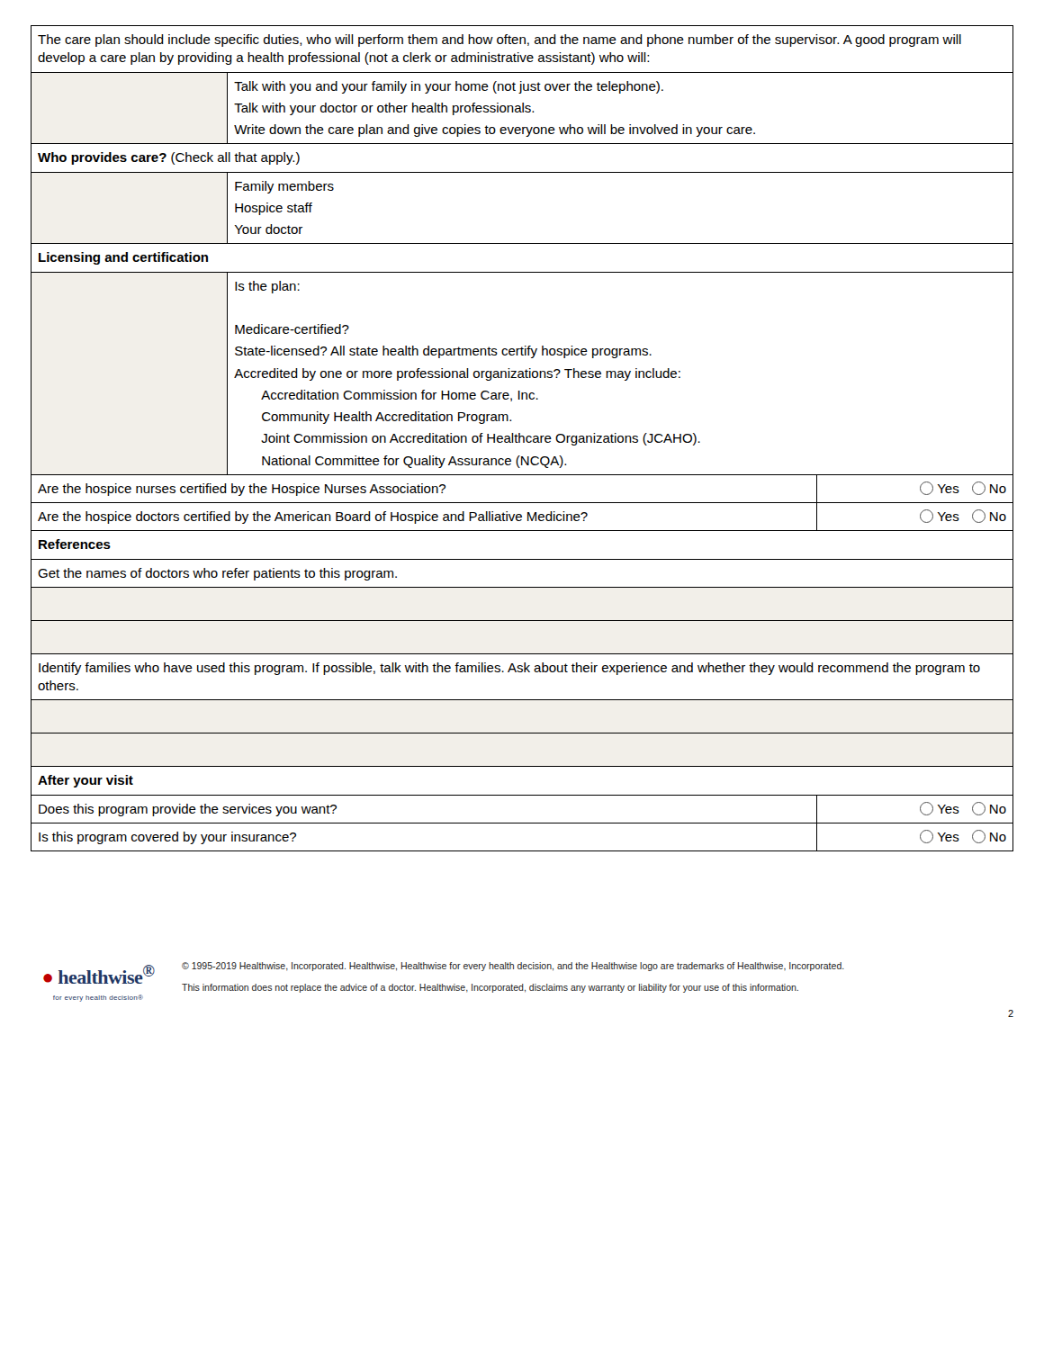| The care plan should include specific duties, who will perform them and how often, and the name and phone number of the supervisor. A good program will develop a care plan by providing a health professional (not a clerk or administrative assistant) who will: |
| | Talk with you and your family in your home (not just over the telephone). Talk with your doctor or other health professionals. Write down the care plan and give copies to everyone who will be involved in your care. |
| Who provides care? (Check all that apply.) |
| | Family members Hospice staff Your doctor |
| Licensing and certification |
| | Is the plan: Medicare-certified? State-licensed? All state health departments certify hospice programs. Accredited by one or more professional organizations? These may include: Accreditation Commission for Home Care, Inc. Community Health Accreditation Program. Joint Commission on Accreditation of Healthcare Organizations (JCAHO). National Committee for Quality Assurance (NCQA). |
| Are the hospice nurses certified by the Hospice Nurses Association? | Yes No |
| Are the hospice doctors certified by the American Board of Hospice and Palliative Medicine? | Yes No |
| References |
| Get the names of doctors who refer patients to this program. |
| Identify families who have used this program. If possible, talk with the families. Ask about their experience and whether they would recommend the program to others. |
| After your visit |
| Does this program provide the services you want? | Yes No |
| Is this program covered by your insurance? | Yes No |
● healthwise®
for every health decision®
© 1995-2019 Healthwise, Incorporated. Healthwise, Healthwise for every health decision, and the Healthwise logo are trademarks of Healthwise, Incorporated.
This information does not replace the advice of a doctor. Healthwise, Incorporated, disclaims any warranty or liability for your use of this information.
2